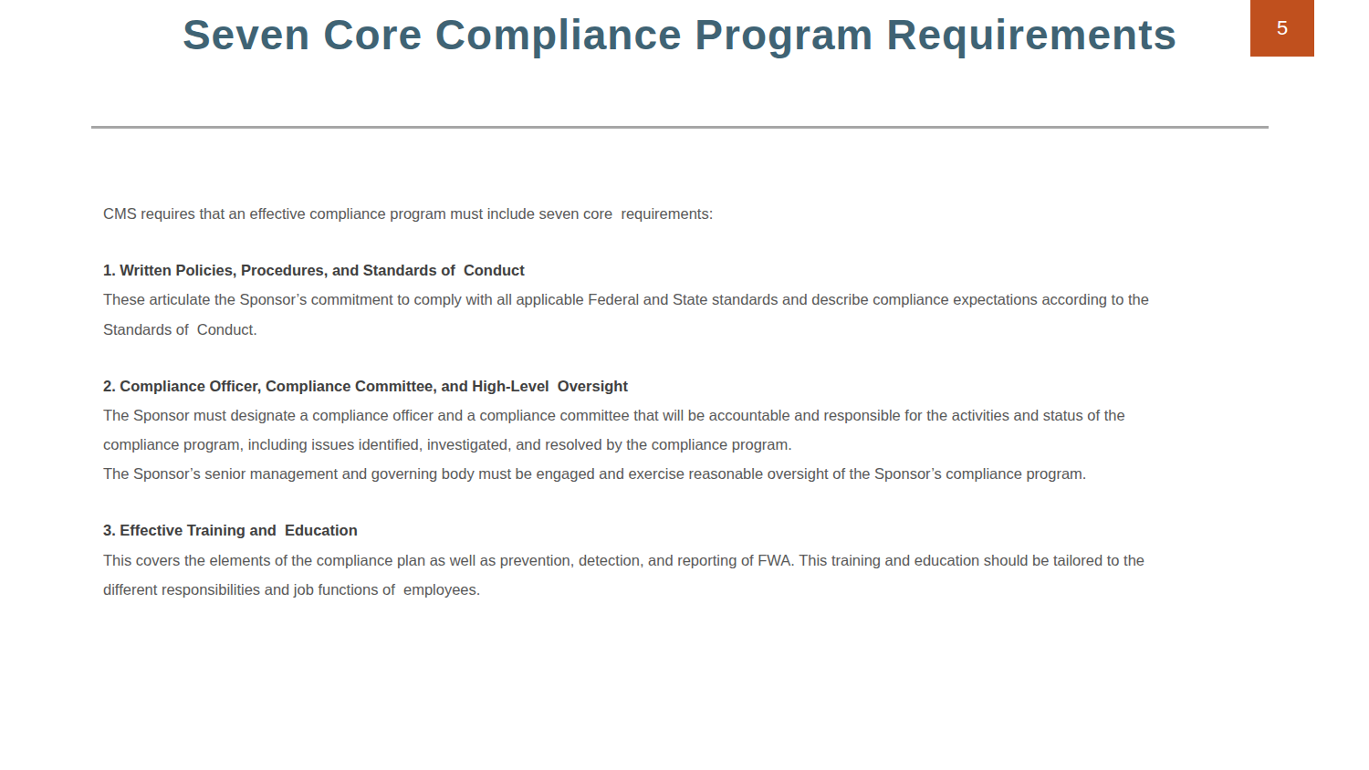5
Seven Core Compliance Program Requirements
CMS requires that an effective compliance program must include seven core requirements:
1. Written Policies, Procedures, and Standards of Conduct
These articulate the Sponsor’s commitment to comply with all applicable Federal and State standards and describe compliance expectations according to the Standards of Conduct.
2. Compliance Officer, Compliance Committee, and High-Level Oversight
The Sponsor must designate a compliance officer and a compliance committee that will be accountable and responsible for the activities and status of the compliance program, including issues identified, investigated, and resolved by the compliance program.
The Sponsor’s senior management and governing body must be engaged and exercise reasonable oversight of the Sponsor’s compliance program.
3. Effective Training and Education
This covers the elements of the compliance plan as well as prevention, detection, and reporting of FWA. This training and education should be tailored to the different responsibilities and job functions of employees.